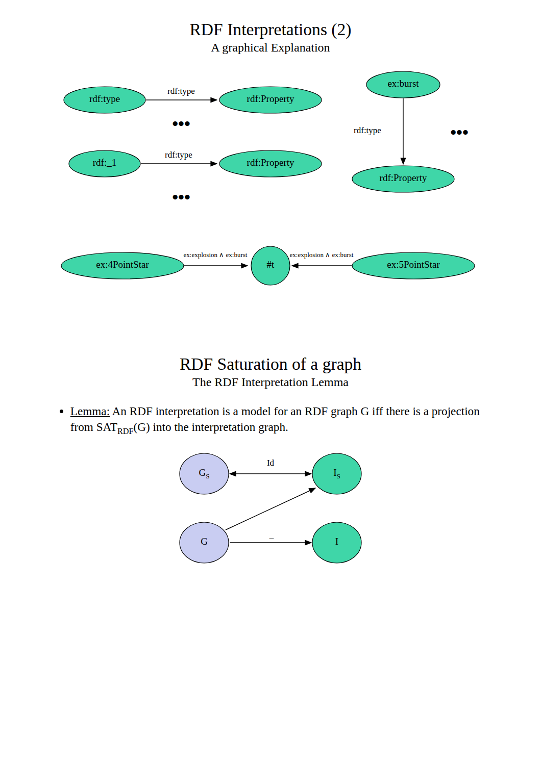RDF Interpretations (2)
A graphical Explanation
rdf:type rdf:Property rdf:type ••• rdf:_1 rdf:Property rdf:type ••• ex:burst rdf:Property rdf:type ••• ex:4PointStar #t ex:5PointStar ex:explosion ∧ ex:burst ex:explosion ∧ ex:burst
RDF Saturation of a graph
The RDF Interpretation Lemma
Lemma: An RDF interpretation is a model for an RDF graph G iff there is a projection from SATRDF(G) into the interpretation graph.
GS IS G I Id _